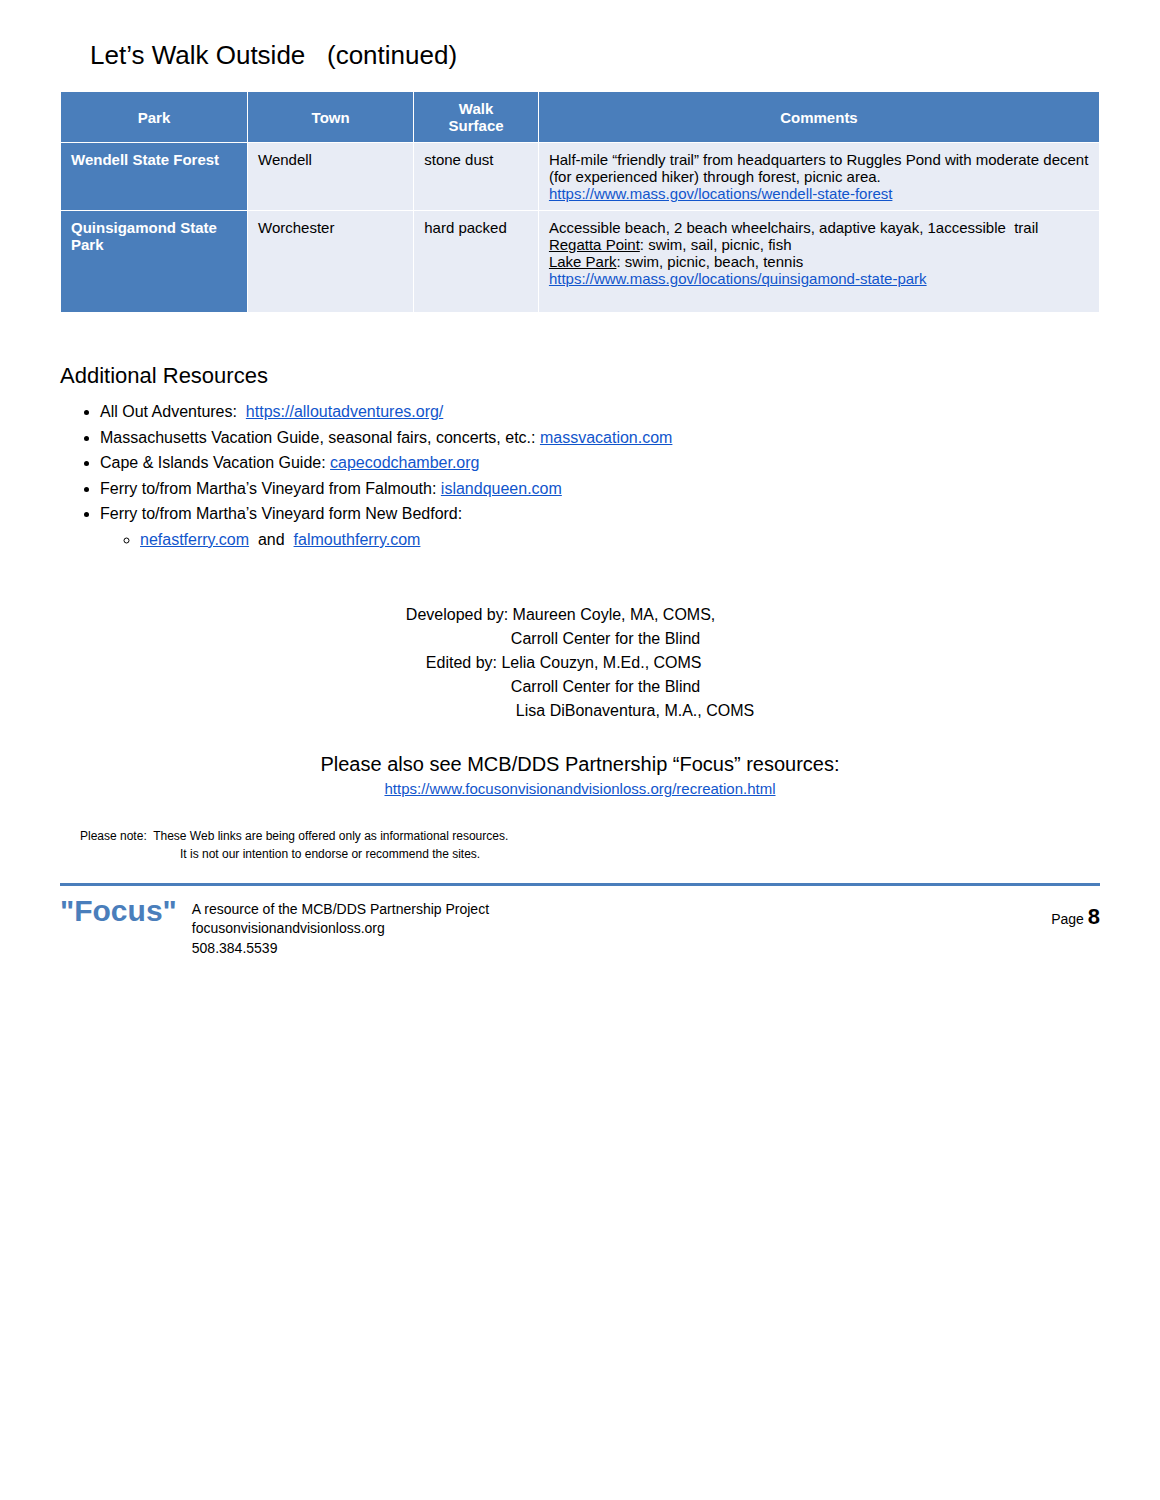Let’s Walk Outside (continued)
| Park | Town | Walk Surface | Comments |
| --- | --- | --- | --- |
| Wendell State Forest | Wendell | stone dust | Half-mile “friendly trail” from headquarters to Ruggles Pond with moderate decent (for experienced hiker) through forest, picnic area. https://www.mass.gov/locations/wendell-state-forest |
| Quinsigamond State Park | Worchester | hard packed | Accessible beach, 2 beach wheelchairs, adaptive kayak, 1accessible trail Regatta Point : swim, sail, picnic, fish Lake Park : swim, picnic, beach, tennis https://www.mass.gov/locations/quinsigamond-state-park |
Additional Resources
All Out Adventures: https://alloutadventures.org/
Massachusetts Vacation Guide, seasonal fairs, concerts, etc.: massvacation.com
Cape & Islands Vacation Guide: capecodchamber.org
Ferry to/from Martha’s Vineyard from Falmouth: islandqueen.com
Ferry to/from Martha’s Vineyard form New Bedford:
nefastferry.com and falmouthferry.com
Developed by: Maureen Coyle, MA, COMS,
Carroll Center for the Blind
Edited by: Lelia Couzyn, M.Ed., COMS
Carroll Center for the Blind
Lisa DiBonaventura, M.A., COMS
Please also see MCB/DDS Partnership “Focus” resources:
https://www.focusonvisionandvisionloss.org/recreation.html
Please note: These Web links are being offered only as informational resources.
It is not our intention to endorse or recommend the sites.
"Focus"
A resource of the MCB/DDS Partnership Project
focusonvisionandvisionloss.org
508.384.5539
Page 8